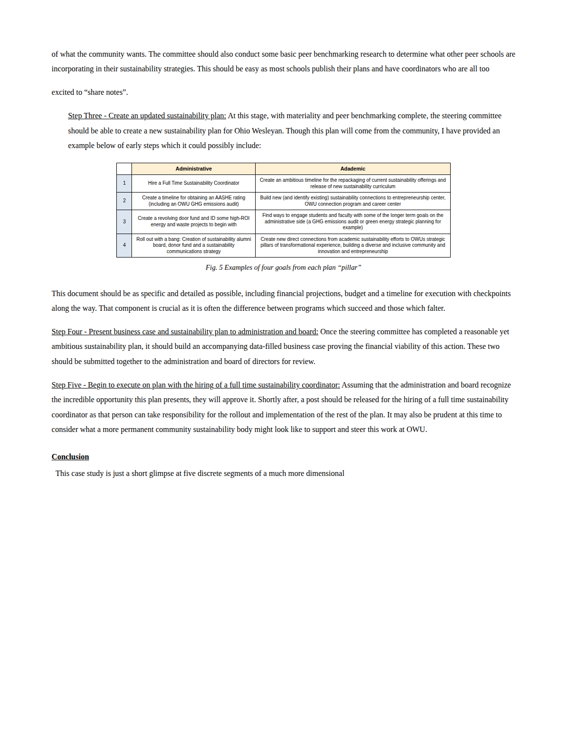of what the community wants. The committee should also conduct some basic peer benchmarking research to determine what other peer schools are incorporating in their sustainability strategies. This should be easy as most schools publish their plans and have coordinators who are all too
excited to “share notes”.
Step Three - Create an updated sustainability plan: At this stage, with materiality and peer benchmarking complete, the steering committee should be able to create a new sustainability plan for Ohio Wesleyan. Though this plan will come from the community, I have provided an example below of early steps which it could possibly include:
| | Administrative | Adademic |
| --- | --- | --- |
| 1 | Hire a Full Time Sustainability Coordinator | Create an ambitious timeline for the repackaging of current sustainability offerings and release of new sustainability curriculum |
| 2 | Create a timeline for obtaining an AASHE rating (including an OWU GHG emissions audit) | Build new (and identify existing) sustainability connections to entrepreneurship center, OWU connection program and career center |
| 3 | Create a revolving door fund and ID some high-ROI energy and waste projects to begin with | Find ways to engage students and faculty with some of the longer term goals on the administrative side (a GHG emissions audit or green energy strategic planning for example) |
| 4 | Roll out with a bang: Creation of sustainability alumni board, donor fund and a sustainability communications strategy | Create new direct connections from academic sustainability efforts to OWUs strategic pillars of transformational experience, building a diverse and inclusive community and innovation and entrepreneurship |
Fig. 5 Examples of four goals from each plan “pillar”
This document should be as specific and detailed as possible, including financial projections, budget and a timeline for execution with checkpoints along the way. That component is crucial as it is often the difference between programs which succeed and those which falter.
Step Four - Present business case and sustainability plan to administration and board: Once the steering committee has completed a reasonable yet ambitious sustainability plan, it should build an accompanying data-filled business case proving the financial viability of this action. These two should be submitted together to the administration and board of directors for review.
Step Five - Begin to execute on plan with the hiring of a full time sustainability coordinator: Assuming that the administration and board recognize the incredible opportunity this plan presents, they will approve it. Shortly after, a post should be released for the hiring of a full time sustainability coordinator as that person can take responsibility for the rollout and implementation of the rest of the plan. It may also be prudent at this time to consider what a more permanent community sustainability body might look like to support and steer this work at OWU.
Conclusion
This case study is just a short glimpse at five discrete segments of a much more dimensional